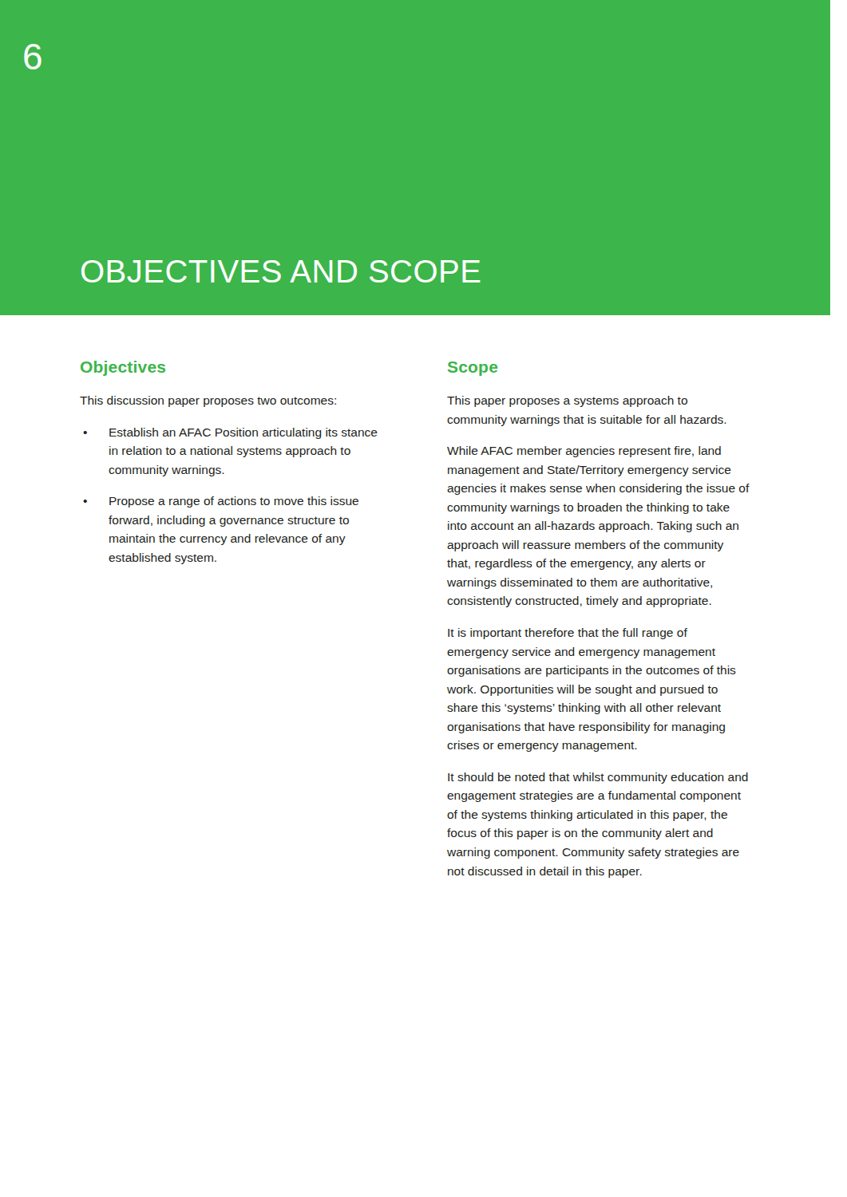6
OBJECTIVES AND SCOPE
Objectives
This discussion paper proposes two outcomes:
Establish an AFAC Position articulating its stance in relation to a national systems approach to community warnings.
Propose a range of actions to move this issue forward, including a governance structure to maintain the currency and relevance of any established system.
Scope
This paper proposes a systems approach to community warnings that is suitable for all hazards.
While AFAC member agencies represent fire, land management and State/Territory emergency service agencies it makes sense when considering the issue of community warnings to broaden the thinking to take into account an all-hazards approach. Taking such an approach will reassure members of the community that, regardless of the emergency, any alerts or warnings disseminated to them are authoritative, consistently constructed, timely and appropriate.
It is important therefore that the full range of emergency service and emergency management organisations are participants in the outcomes of this work. Opportunities will be sought and pursued to share this ‘systems’ thinking with all other relevant organisations that have responsibility for managing crises or emergency management.
It should be noted that whilst community education and engagement strategies are a fundamental component of the systems thinking articulated in this paper, the focus of this paper is on the community alert and warning component. Community safety strategies are not discussed in detail in this paper.